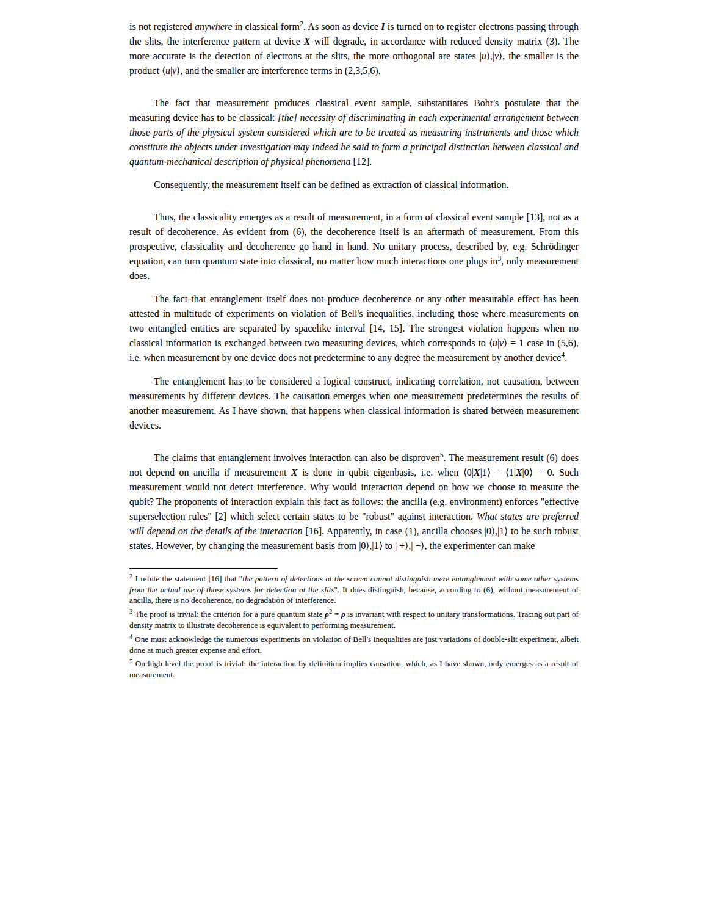is not registered anywhere in classical form2. As soon as device I is turned on to register electrons passing through the slits, the interference pattern at device X will degrade, in accordance with reduced density matrix (3). The more accurate is the detection of electrons at the slits, the more orthogonal are states |u⟩,|v⟩, the smaller is the product ⟨u|v⟩, and the smaller are interference terms in (2,3,5,6).
The fact that measurement produces classical event sample, substantiates Bohr's postulate that the measuring device has to be classical: [the] necessity of discriminating in each experimental arrangement between those parts of the physical system considered which are to be treated as measuring instruments and those which constitute the objects under investigation may indeed be said to form a principal distinction between classical and quantum-mechanical description of physical phenomena [12].
Consequently, the measurement itself can be defined as extraction of classical information.
Thus, the classicality emerges as a result of measurement, in a form of classical event sample [13], not as a result of decoherence. As evident from (6), the decoherence itself is an aftermath of measurement. From this prospective, classicality and decoherence go hand in hand. No unitary process, described by, e.g. Schrödinger equation, can turn quantum state into classical, no matter how much interactions one plugs in3, only measurement does.
The fact that entanglement itself does not produce decoherence or any other measurable effect has been attested in multitude of experiments on violation of Bell's inequalities, including those where measurements on two entangled entities are separated by spacelike interval [14, 15]. The strongest violation happens when no classical information is exchanged between two measuring devices, which corresponds to ⟨u|v⟩ = 1 case in (5,6), i.e. when measurement by one device does not predetermine to any degree the measurement by another device4.
The entanglement has to be considered a logical construct, indicating correlation, not causation, between measurements by different devices. The causation emerges when one measurement predetermines the results of another measurement. As I have shown, that happens when classical information is shared between measurement devices.
The claims that entanglement involves interaction can also be disproven5. The measurement result (6) does not depend on ancilla if measurement X is done in qubit eigenbasis, i.e. when ⟨0|X|1⟩ = ⟨1|X|0⟩ = 0. Such measurement would not detect interference. Why would interaction depend on how we choose to measure the qubit? The proponents of interaction explain this fact as follows: the ancilla (e.g. environment) enforces "effective superselection rules" [2] which select certain states to be "robust" against interaction. What states are preferred will depend on the details of the interaction [16]. Apparently, in case (1), ancilla chooses |0⟩,|1⟩ to be such robust states. However, by changing the measurement basis from |0⟩,|1⟩ to | +⟩,| −⟩, the experimenter can make
2 I refute the statement [16] that "the pattern of detections at the screen cannot distinguish mere entanglement with some other systems from the actual use of those systems for detection at the slits". It does distinguish, because, according to (6), without measurement of ancilla, there is no decoherence, no degradation of interference.
3 The proof is trivial: the criterion for a pure quantum state ρ2 = ρ is invariant with respect to unitary transformations. Tracing out part of density matrix to illustrate decoherence is equivalent to performing measurement.
4 One must acknowledge the numerous experiments on violation of Bell's inequalities are just variations of double-slit experiment, albeit done at much greater expense and effort.
5 On high level the proof is trivial: the interaction by definition implies causation, which, as I have shown, only emerges as a result of measurement.